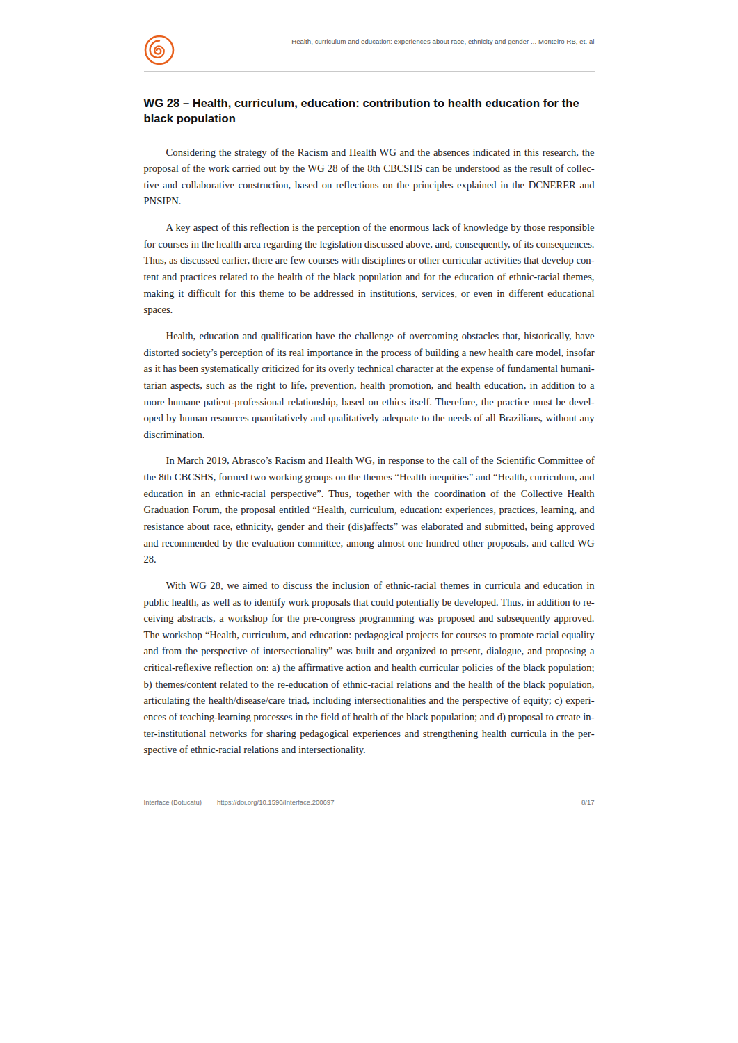Health, curriculum and education: experiences about race, ethnicity and gender ... Monteiro RB, et. al
WG 28 – Health, curriculum, education: contribution to health education for the black population
Considering the strategy of the Racism and Health WG and the absences indicated in this research, the proposal of the work carried out by the WG 28 of the 8th CBCSHS can be understood as the result of collective and collaborative construction, based on reflections on the principles explained in the DCNERER and PNSIPN.
A key aspect of this reflection is the perception of the enormous lack of knowledge by those responsible for courses in the health area regarding the legislation discussed above, and, consequently, of its consequences. Thus, as discussed earlier, there are few courses with disciplines or other curricular activities that develop content and practices related to the health of the black population and for the education of ethnic-racial themes, making it difficult for this theme to be addressed in institutions, services, or even in different educational spaces.
Health, education and qualification have the challenge of overcoming obstacles that, historically, have distorted society’s perception of its real importance in the process of building a new health care model, insofar as it has been systematically criticized for its overly technical character at the expense of fundamental humanitarian aspects, such as the right to life, prevention, health promotion, and health education, in addition to a more humane patient-professional relationship, based on ethics itself. Therefore, the practice must be developed by human resources quantitatively and qualitatively adequate to the needs of all Brazilians, without any discrimination.
In March 2019, Abrasco’s Racism and Health WG, in response to the call of the Scientific Committee of the 8th CBCSHS, formed two working groups on the themes “Health inequities” and “Health, curriculum, and education in an ethnic-racial perspective”. Thus, together with the coordination of the Collective Health Graduation Forum, the proposal entitled “Health, curriculum, education: experiences, practices, learning, and resistance about race, ethnicity, gender and their (dis)affects” was elaborated and submitted, being approved and recommended by the evaluation committee, among almost one hundred other proposals, and called WG 28.
With WG 28, we aimed to discuss the inclusion of ethnic-racial themes in curricula and education in public health, as well as to identify work proposals that could potentially be developed. Thus, in addition to receiving abstracts, a workshop for the pre-congress programming was proposed and subsequently approved. The workshop “Health, curriculum, and education: pedagogical projects for courses to promote racial equality and from the perspective of intersectionality” was built and organized to present, dialogue, and proposing a critical-reflexive reflection on: a) the affirmative action and health curricular policies of the black population; b) themes/content related to the re-education of ethnic-racial relations and the health of the black population, articulating the health/disease/care triad, including intersectionalities and the perspective of equity; c) experiences of teaching-learning processes in the field of health of the black population; and d) proposal to create inter-institutional networks for sharing pedagogical experiences and strengthening health curricula in the perspective of ethnic-racial relations and intersectionality.
Interface (Botucatu) https://doi.org/10.1590/Interface.200697 8/17